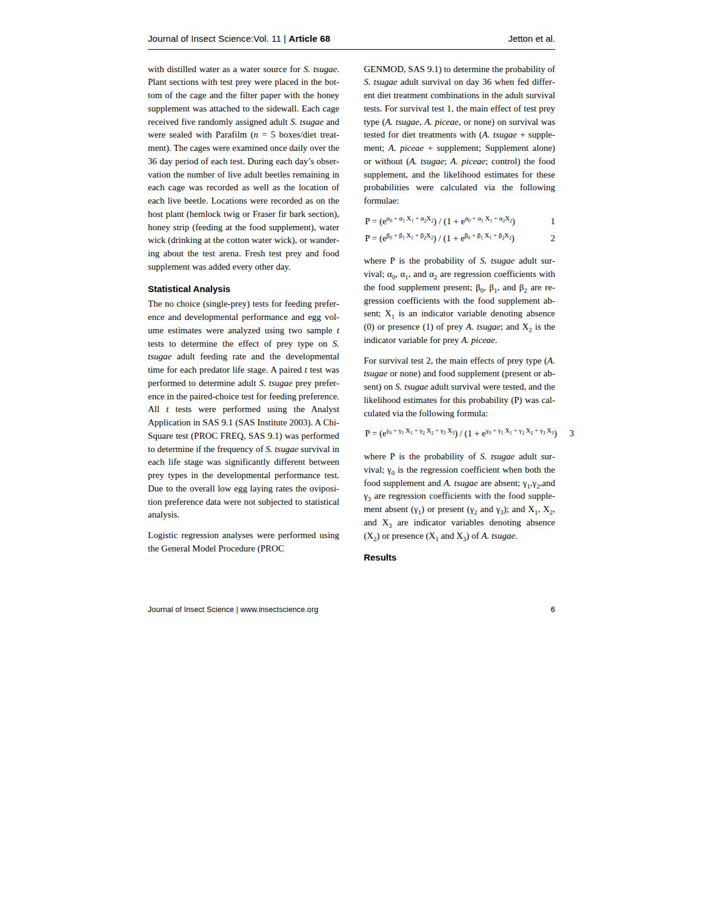Journal of Insect Science:Vol. 11 | Article 68
Jetton et al.
with distilled water as a water source for S. tsugae. Plant sections with test prey were placed in the bottom of the cage and the filter paper with the honey supplement was attached to the sidewall. Each cage received five randomly assigned adult S. tsugae and were sealed with Parafilm (n = 5 boxes/diet treatment). The cages were examined once daily over the 36 day period of each test. During each day’s observation the number of live adult beetles remaining in each cage was recorded as well as the location of each live beetle. Locations were recorded as on the host plant (hemlock twig or Fraser fir bark section), honey strip (feeding at the food supplement), water wick (drinking at the cotton water wick), or wandering about the test arena. Fresh test prey and food supplement was added every other day.
Statistical Analysis
The no choice (single-prey) tests for feeding preference and developmental performance and egg volume estimates were analyzed using two sample t tests to determine the effect of prey type on S. tsugae adult feeding rate and the developmental time for each predator life stage. A paired t test was performed to determine adult S. tsugae prey preference in the paired-choice test for feeding preference. All t tests were performed using the Analyst Application in SAS 9.1 (SAS Institute 2003). A Chi-Square test (PROC FREQ, SAS 9.1) was performed to determine if the frequency of S. tsugae survival in each life stage was significantly different between prey types in the developmental performance test. Due to the overall low egg laying rates the oviposition preference data were not subjected to statistical analysis.
Logistic regression analyses were performed using the General Model Procedure (PROC
GENMOD, SAS 9.1) to determine the probability of S. tsugae adult survival on day 36 when fed different diet treatment combinations in the adult survival tests. For survival test 1, the main effect of test prey type (A. tsugae, A. piceae, or none) on survival was tested for diet treatments with (A. tsugae + supplement; A. piceae + supplement; Supplement alone) or without (A. tsugae; A. piceae; control) the food supplement, and the likelihood estimates for these probabilities were calculated via the following formulae:
P = (eα0 + α1 X1 + α2X2) / (1 + eα0 + α1 X1 + α2X2)
1
P = (eβ0 + β1 X1 + β2X2) / (1 + eβ0 + β1 X1 + β2X2)
2
where P is the probability of S. tsugae adult survival; α0, α1, and α2 are regression coefficients with the food supplement present; β0, β1, and β2 are regression coefficients with the food supplement absent; X1 is an indicator variable denoting absence (0) or presence (1) of prey A. tsugae; and X2 is the indicator variable for prey A. piceae.
For survival test 2, the main effects of prey type (A. tsugae or none) and food supplement (present or absent) on S. tsugae adult survival were tested, and the likelihood estimates for this probability (P) was calculated via the following formula:
P = (eγ0 + γ1 X1 + γ2 X2 + γ3 X3) / (1 + eγ0 + γ1 X1 + γ2 X2 + γ3 X3)
3
where P is the probability of S. tsugae adult survival; γ0 is the regression coefficient when both the food supplement and A. tsugae are absent; γ1,γ2,and γ3 are regression coefficients with the food supplement absent (γ1) or present (γ2 and γ3); and X1, X2, and X3 are indicator variables denoting absence (X2) or presence (X1 and X3) of A. tsugae.
Results
Journal of Insect Science | www.insectscience.org
6